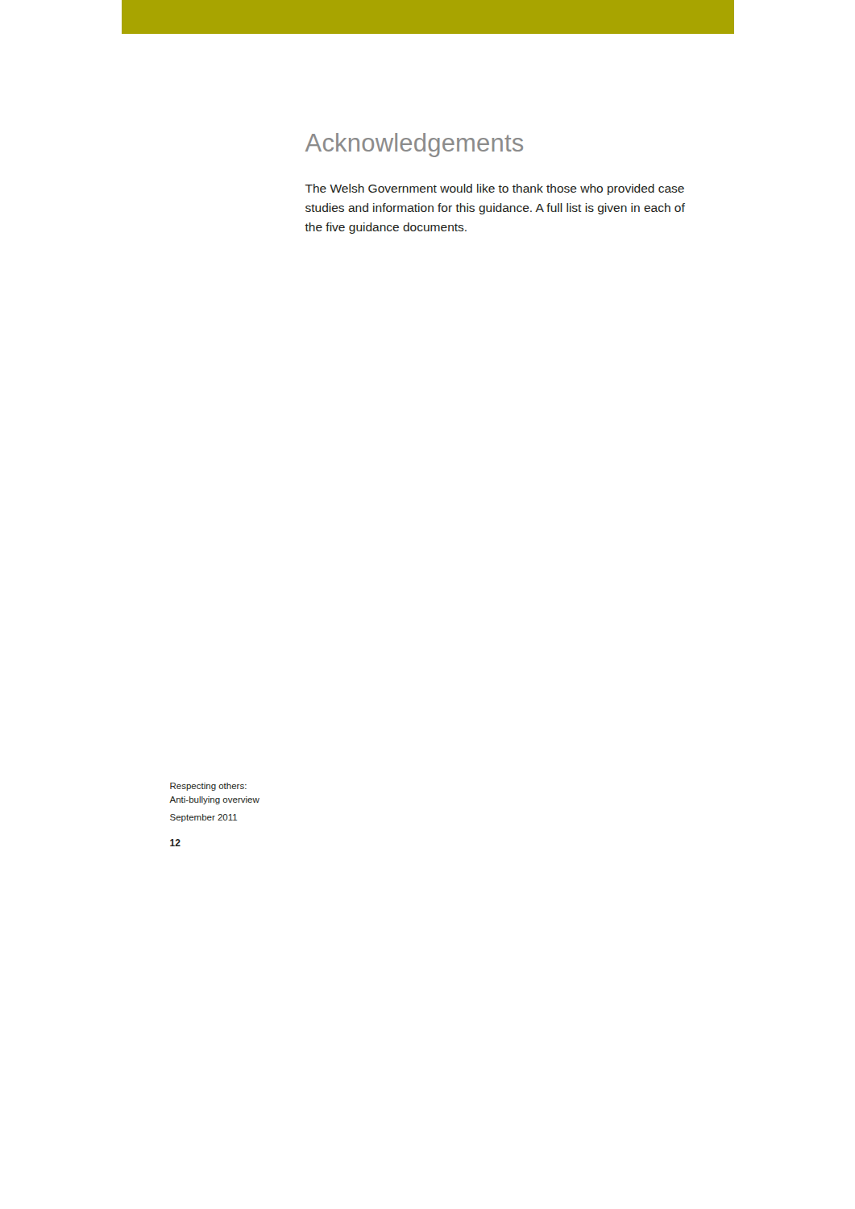Acknowledgements
The Welsh Government would like to thank those who provided case studies and information for this guidance. A full list is given in each of the five guidance documents.
Respecting others:
Anti-bullying overview
September 2011
12